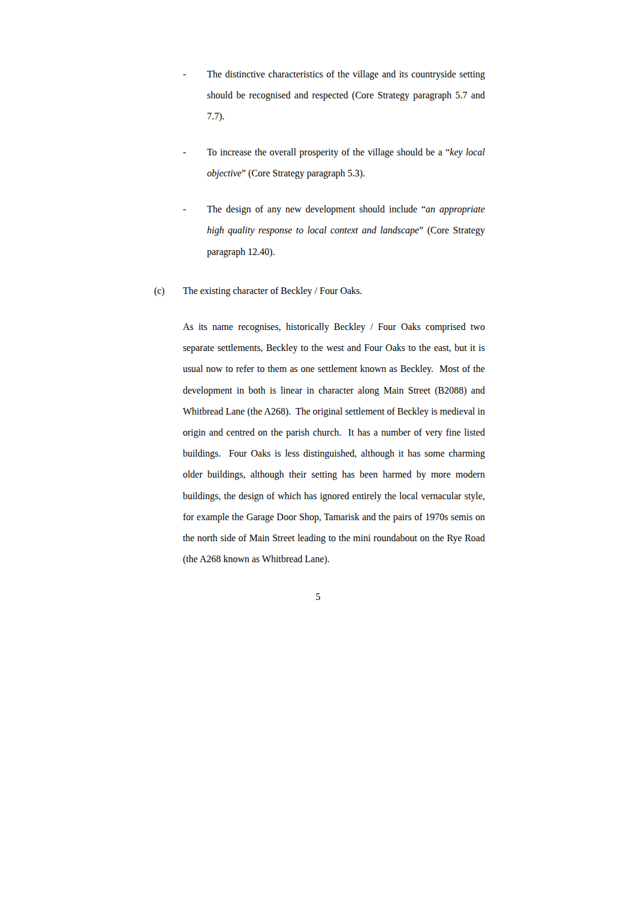-
The distinctive characteristics of the village and its countryside setting should be recognised and respected (Core Strategy paragraph 5.7 and 7.7).
-
To increase the overall prosperity of the village should be a “key local objective” (Core Strategy paragraph 5.3).
-
The design of any new development should include “an appropriate high quality response to local context and landscape” (Core Strategy paragraph 12.40).
(c)
The existing character of Beckley / Four Oaks.
As its name recognises, historically Beckley / Four Oaks comprised two separate settlements, Beckley to the west and Four Oaks to the east, but it is usual now to refer to them as one settlement known as Beckley. Most of the development in both is linear in character along Main Street (B2088) and Whitbread Lane (the A268). The original settlement of Beckley is medieval in origin and centred on the parish church. It has a number of very fine listed buildings. Four Oaks is less distinguished, although it has some charming older buildings, although their setting has been harmed by more modern buildings, the design of which has ignored entirely the local vernacular style, for example the Garage Door Shop, Tamarisk and the pairs of 1970s semis on the north side of Main Street leading to the mini roundabout on the Rye Road (the A268 known as Whitbread Lane).
5